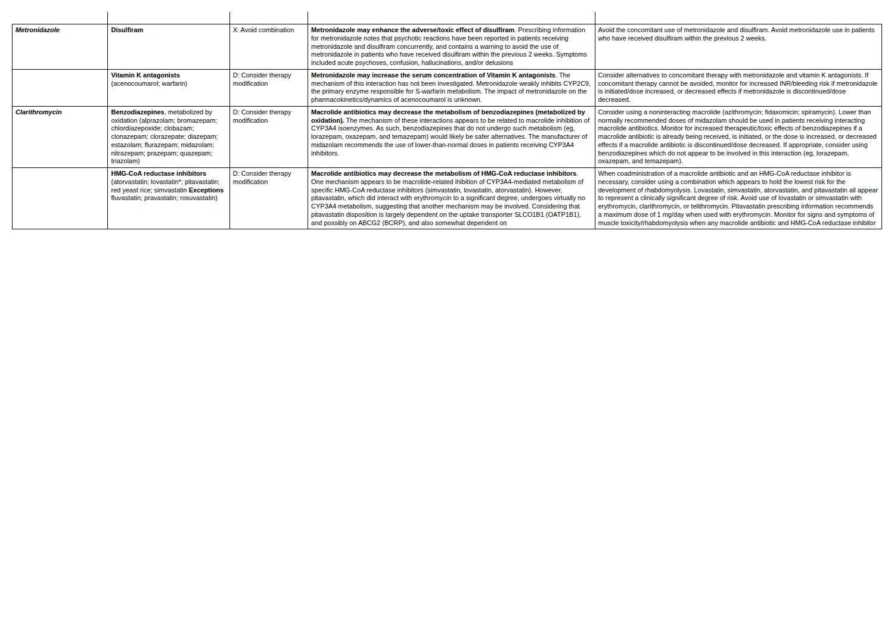| Metronidazole | Disulfiram | X: Avoid combination | Metronidazole may enhance the adverse/toxic effect of disulfiram . Prescribing information for metronidazole notes that psychotic reactions have been reported in patients receiving metronidazole and disulfiram concurrently, and contains a warning to avoid the use of metronidazole in patients who have received disulfiram within the previous 2 weeks. Symptoms included acute psychoses, confusion, hallucinations, and/or delusions | Avoid the concomitant use of metronidazole and disulfiram. Avoid metronidazole use in patients who have received disulfiram within the previous 2 weeks. |
| | Vitamin K antagonists (acenocoumarol; warfarin) | D: Consider therapy modification | Metronidazole may increase the serum concentration of Vitamin K antagonists . The mechanism of this interaction has not been investigated. Metronidazole weakly inhibits CYP2C9, the primary enzyme responsible for S-warfarin metabolism. The impact of metronidazole on the pharmacokinetics/dynamics of acenocoumarol is unknown. | Consider alternatives to concomitant therapy with metronidazole and vitamin K antagonists. If concomitant therapy cannot be avoided, monitor for increased INR/bleeding risk if metronidazole is initiated/dose increased, or decreased effects if metronidazole is discontinued/dose decreased. |
| Clarithromycin | Benzodiazepines , metabolized by oxidation (alprazolam; bromazepam; chlordiazepoxide; clobazam; clonazepam; clorazepate; diazepam; estazolam; flurazepam; midazolam; nitrazepam; prazepam; quazepam; triazolam) | D: Consider therapy modification | Macrolide antibiotics may decrease the metabolism of benzodiazepines (metabolized by oxidation). The mechanism of these interactions appears to be related to macrolide inhibition of CYP3A4 isoenzymes. As such, benzodiazepines that do not undergo such metabolism (eg, lorazepam, oxazepam, and temazepam) would likely be safer alternatives. The manufacturer of midazolam recommends the use of lower-than-normal doses in patients receiving CYP3A4 inhibitors. | Consider using a noninteracting macrolide (azithromycin; fidaxomicin; spiramycin). Lower than normally recommended doses of midazolam should be used in patients receiving interacting macrolide antibiotics. Monitor for increased therapeutic/toxic effects of benzodiazepines if a macrolide antibiotic is already being received, is initiated, or the dose is increased, or decreased effects if a macrolide antibiotic is discontinued/dose decreased. If appropriate, consider using benzodiazepines which do not appear to be involved in this interaction (eg, lorazepam, oxazepam, and temazepam). |
| | HMG-CoA reductase inhibitors (atorvastatin; lovastatin*; pitavastatin; red yeast rice; simvastatin Exceptions fluvastatin; pravastatin; rosuvastatin) | D: Consider therapy modification | Macrolide antibiotics may decrease the metabolism of HMG-CoA reductase inhibitors . One mechanism appears to be macrolide-related ihibition of CYP3A4-mediated metabolism of specific HMG-CoA reductase inhibitors (simvastatin, lovastatin, atorvastatin). However, pitavastatin, which did interact with erythromycin to a significant degree, undergoes virtually no CYP3A4 metabolism, suggesting that another mechanism may be involved. Considering that pitavastatin disposition is largely dependent on the uptake transporter SLCO1B1 (OATP1B1), and possibly on ABCG2 (BCRP), and also somewhat dependent on | When coadministration of a macrolide antibiotic and an HMG-CoA reductase inhibitor is necessary, consider using a combination which appears to hold the lowest risk for the development of rhabdomyolysis. Lovastatin, simvastatin, atorvastatin, and pitavastatin all appear to represent a clinically significant degree of risk. Avoid use of lovastatin or simvastatin with erythromycin, clarithromycin, or telithromycin. Pitavastatin prescribing information recommends a maximum dose of 1 mg/day when used with erythromycin. Monitor for signs and symptoms of muscle toxicity/rhabdomyolysis when any macrolide antibiotic and HMG-CoA reductase inhibitor |